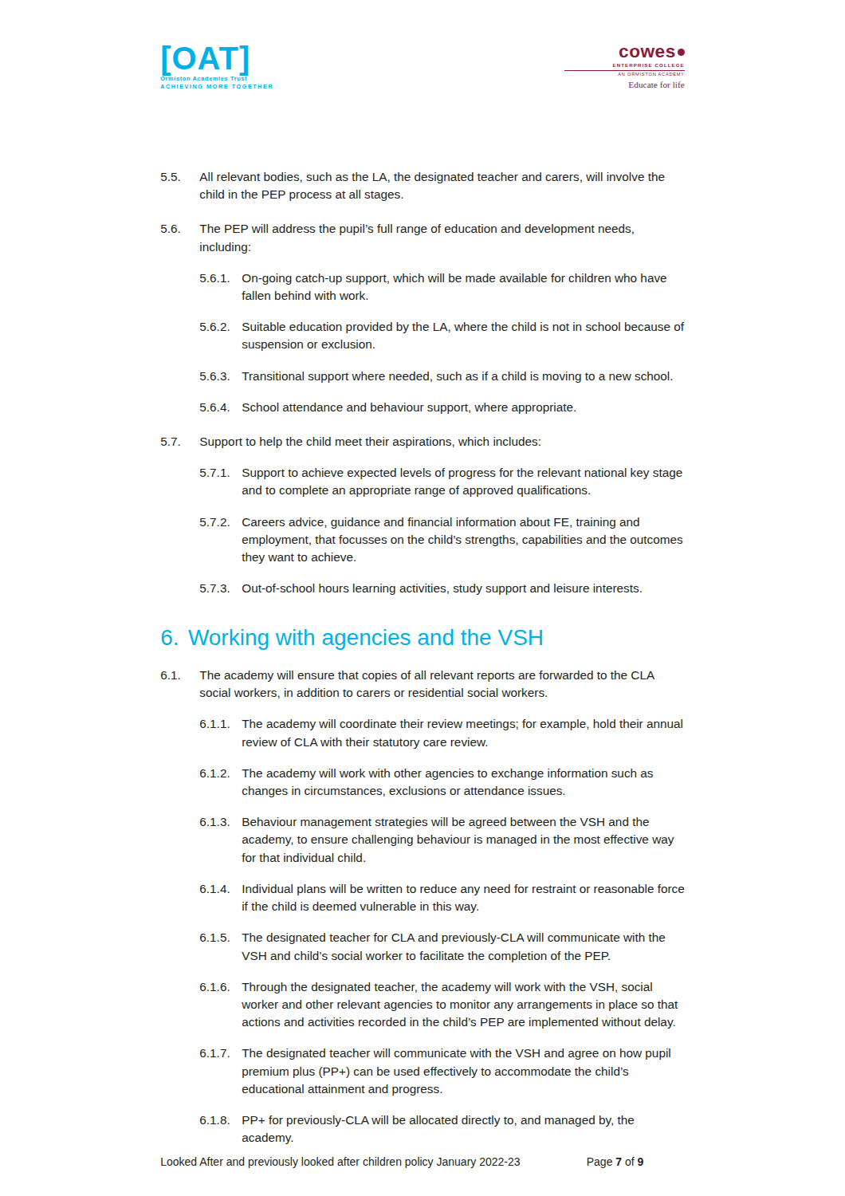[OAT]
Ormiston Academies Trust
ACHIEVING MORE TOGETHER
cowes
ENTERPRISE COLLEGE
AN ORMISTON ACADEMY
Educate for life
5.5. All relevant bodies, such as the LA, the designated teacher and carers, will involve the child in the PEP process at all stages.
5.6. The PEP will address the pupil’s full range of education and development needs, including:
5.6.1. On-going catch-up support, which will be made available for children who have fallen behind with work.
5.6.2. Suitable education provided by the LA, where the child is not in school because of suspension or exclusion.
5.6.3. Transitional support where needed, such as if a child is moving to a new school.
5.6.4. School attendance and behaviour support, where appropriate.
5.7. Support to help the child meet their aspirations, which includes:
5.7.1. Support to achieve expected levels of progress for the relevant national key stage and to complete an appropriate range of approved qualifications.
5.7.2. Careers advice, guidance and financial information about FE, training and employment, that focusses on the child’s strengths, capabilities and the outcomes they want to achieve.
5.7.3. Out-of-school hours learning activities, study support and leisure interests.
6. Working with agencies and the VSH
6.1. The academy will ensure that copies of all relevant reports are forwarded to the CLA social workers, in addition to carers or residential social workers.
6.1.1. The academy will coordinate their review meetings; for example, hold their annual review of CLA with their statutory care review.
6.1.2. The academy will work with other agencies to exchange information such as changes in circumstances, exclusions or attendance issues.
6.1.3. Behaviour management strategies will be agreed between the VSH and the academy, to ensure challenging behaviour is managed in the most effective way for that individual child.
6.1.4. Individual plans will be written to reduce any need for restraint or reasonable force if the child is deemed vulnerable in this way.
6.1.5. The designated teacher for CLA and previously-CLA will communicate with the VSH and child’s social worker to facilitate the completion of the PEP.
6.1.6. Through the designated teacher, the academy will work with the VSH, social worker and other relevant agencies to monitor any arrangements in place so that actions and activities recorded in the child’s PEP are implemented without delay.
6.1.7. The designated teacher will communicate with the VSH and agree on how pupil premium plus (PP+) can be used effectively to accommodate the child’s educational attainment and progress.
6.1.8. PP+ for previously-CLA will be allocated directly to, and managed by, the academy.
Looked After and previously looked after children policy January 2022-23
Page 7 of 9